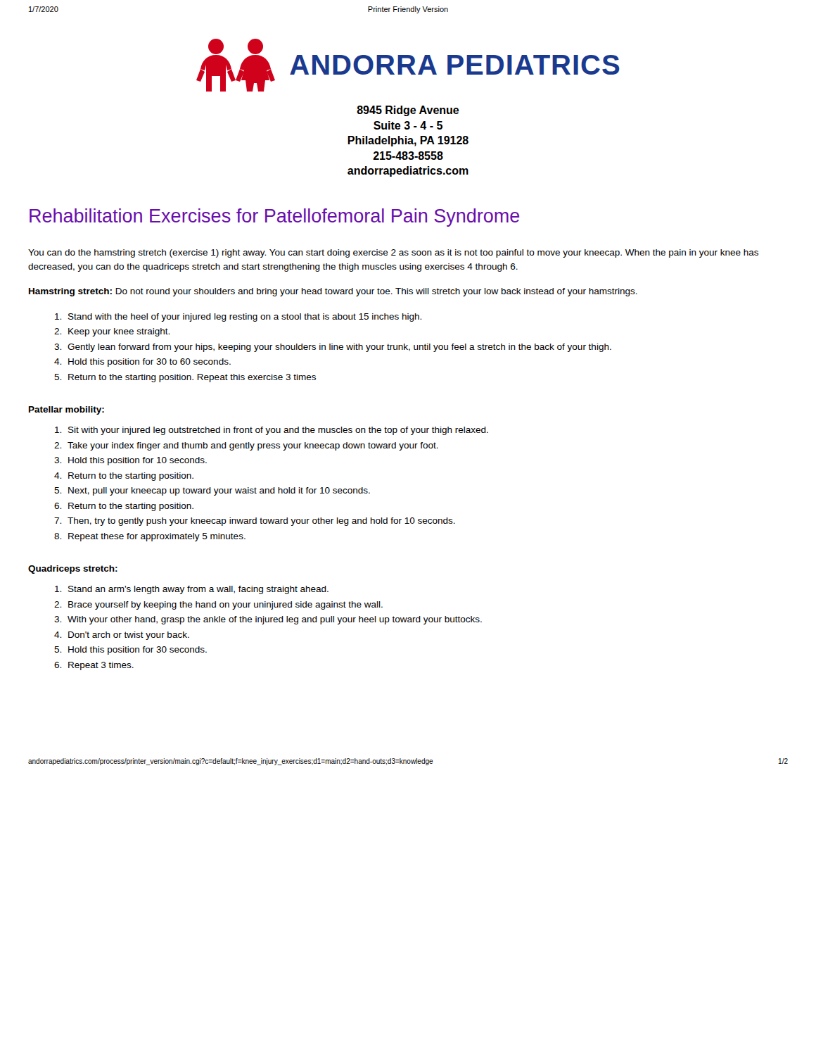1/7/2020 Printer Friendly Version
ANDORRA PEDIATRICS
8945 Ridge Avenue
Suite 3 - 4 - 5
Philadelphia, PA 19128
215-483-8558
andorrapediatrics.com
Rehabilitation Exercises for Patellofemoral Pain Syndrome
You can do the hamstring stretch (exercise 1) right away. You can start doing exercise 2 as soon as it is not too painful to move your kneecap. When the pain in your knee has decreased, you can do the quadriceps stretch and start strengthening the thigh muscles using exercises 4 through 6.
Hamstring stretch: Do not round your shoulders and bring your head toward your toe. This will stretch your low back instead of your hamstrings.
Stand with the heel of your injured leg resting on a stool that is about 15 inches high.
Keep your knee straight.
Gently lean forward from your hips, keeping your shoulders in line with your trunk, until you feel a stretch in the back of your thigh.
Hold this position for 30 to 60 seconds.
Return to the starting position. Repeat this exercise 3 times
Patellar mobility:
Sit with your injured leg outstretched in front of you and the muscles on the top of your thigh relaxed.
Take your index finger and thumb and gently press your kneecap down toward your foot.
Hold this position for 10 seconds.
Return to the starting position.
Next, pull your kneecap up toward your waist and hold it for 10 seconds.
Return to the starting position.
Then, try to gently push your kneecap inward toward your other leg and hold for 10 seconds.
Repeat these for approximately 5 minutes.
Quadriceps stretch:
Stand an arm's length away from a wall, facing straight ahead.
Brace yourself by keeping the hand on your uninjured side against the wall.
With your other hand, grasp the ankle of the injured leg and pull your heel up toward your buttocks.
Don't arch or twist your back.
Hold this position for 30 seconds.
Repeat 3 times.
andorrapediatrics.com/process/printer_version/main.cgi?c=default;f=knee_injury_exercises;d1=main;d2=hand-outs;d3=knowledge 1/2